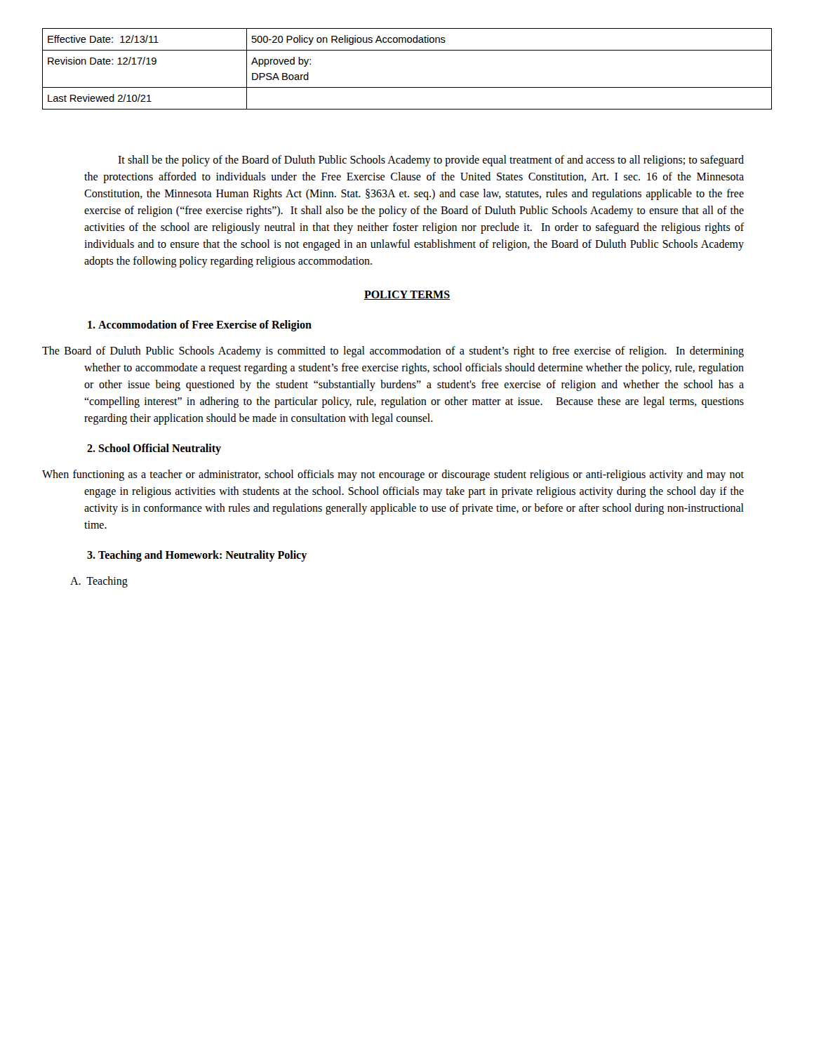| Effective Date: 12/13/11 | 500-20 Policy on Religious Accomodations |
| Revision Date: 12/17/19 | Approved by: DPSA Board |
| Last Reviewed 2/10/21 | |
It shall be the policy of the Board of Duluth Public Schools Academy to provide equal treatment of and access to all religions; to safeguard the protections afforded to individuals under the Free Exercise Clause of the United States Constitution, Art. I sec. 16 of the Minnesota Constitution, the Minnesota Human Rights Act (Minn. Stat. §363A et. seq.) and case law, statutes, rules and regulations applicable to the free exercise of religion (“free exercise rights”). It shall also be the policy of the Board of Duluth Public Schools Academy to ensure that all of the activities of the school are religiously neutral in that they neither foster religion nor preclude it. In order to safeguard the religious rights of individuals and to ensure that the school is not engaged in an unlawful establishment of religion, the Board of Duluth Public Schools Academy adopts the following policy regarding religious accommodation.
POLICY TERMS
Accommodation of Free Exercise of Religion
The Board of Duluth Public Schools Academy is committed to legal accommodation of a student’s right to free exercise of religion. In determining whether to accommodate a request regarding a student’s free exercise rights, school officials should determine whether the policy, rule, regulation or other issue being questioned by the student “substantially burdens” a student's free exercise of religion and whether the school has a “compelling interest” in adhering to the particular policy, rule, regulation or other matter at issue. Because these are legal terms, questions regarding their application should be made in consultation with legal counsel.
School Official Neutrality
When functioning as a teacher or administrator, school officials may not encourage or discourage student religious or anti-religious activity and may not engage in religious activities with students at the school. School officials may take part in private religious activity during the school day if the activity is in conformance with rules and regulations generally applicable to use of private time, or before or after school during non-instructional time.
Teaching and Homework: Neutrality Policy
A. Teaching